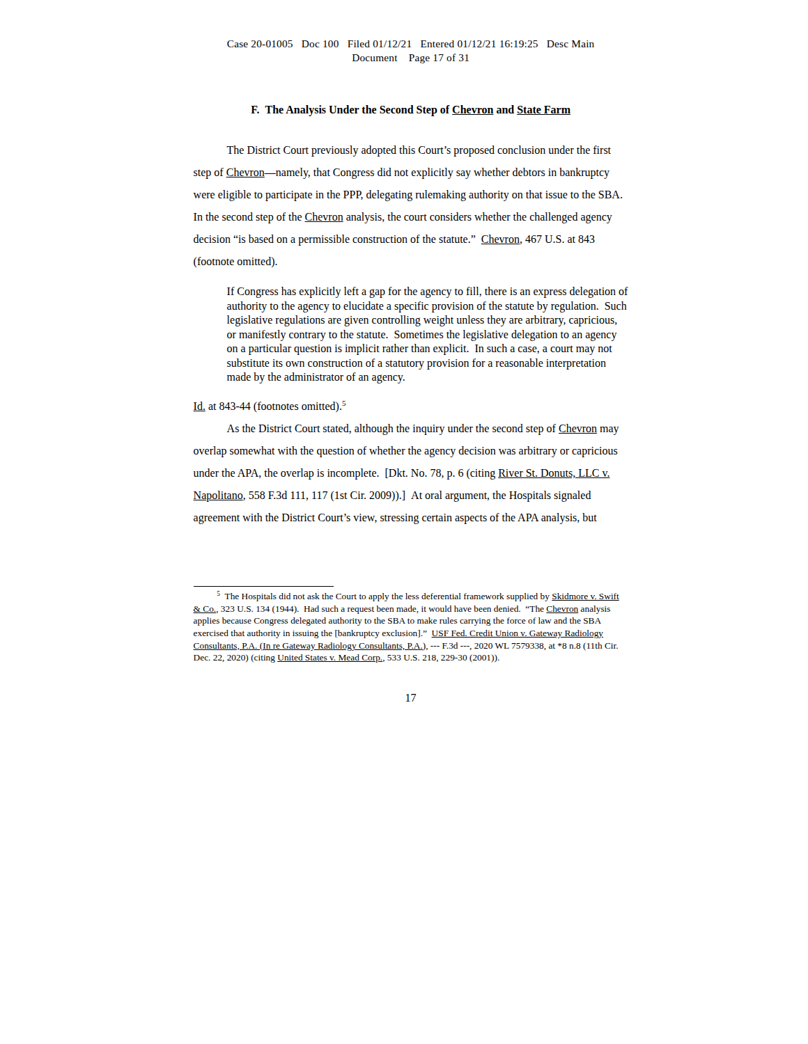Case 20-01005 Doc 100 Filed 01/12/21 Entered 01/12/21 16:19:25 Desc Main
Document Page 17 of 31
F. The Analysis Under the Second Step of Chevron and State Farm
The District Court previously adopted this Court’s proposed conclusion under the first
step of Chevron—namely, that Congress did not explicitly say whether debtors in bankruptcy
were eligible to participate in the PPP, delegating rulemaking authority on that issue to the SBA.
In the second step of the Chevron analysis, the court considers whether the challenged agency
decision “is based on a permissible construction of the statute.” Chevron, 467 U.S. at 843
(footnote omitted).
If Congress has explicitly left a gap for the agency to fill, there is an express delegation of authority to the agency to elucidate a specific provision of the statute by regulation. Such legislative regulations are given controlling weight unless they are arbitrary, capricious, or manifestly contrary to the statute. Sometimes the legislative delegation to an agency on a particular question is implicit rather than explicit. In such a case, a court may not substitute its own construction of a statutory provision for a reasonable interpretation made by the administrator of an agency.
Id. at 843-44 (footnotes omitted).5
As the District Court stated, although the inquiry under the second step of Chevron may
overlap somewhat with the question of whether the agency decision was arbitrary or capricious
under the APA, the overlap is incomplete. [Dkt. No. 78, p. 6 (citing River St. Donuts, LLC v.
Napolitano, 558 F.3d 111, 117 (1st Cir. 2009)).] At oral argument, the Hospitals signaled
agreement with the District Court’s view, stressing certain aspects of the APA analysis, but
5 The Hospitals did not ask the Court to apply the less deferential framework supplied by Skidmore v. Swift & Co., 323 U.S. 134 (1944). Had such a request been made, it would have been denied. “The Chevron analysis applies because Congress delegated authority to the SBA to make rules carrying the force of law and the SBA exercised that authority in issuing the [bankruptcy exclusion].” USF Fed. Credit Union v. Gateway Radiology Consultants, P.A. (In re Gateway Radiology Consultants, P.A.), --- F.3d ---, 2020 WL 7579338, at *8 n.8 (11th Cir. Dec. 22, 2020) (citing United States v. Mead Corp., 533 U.S. 218, 229-30 (2001)).
17